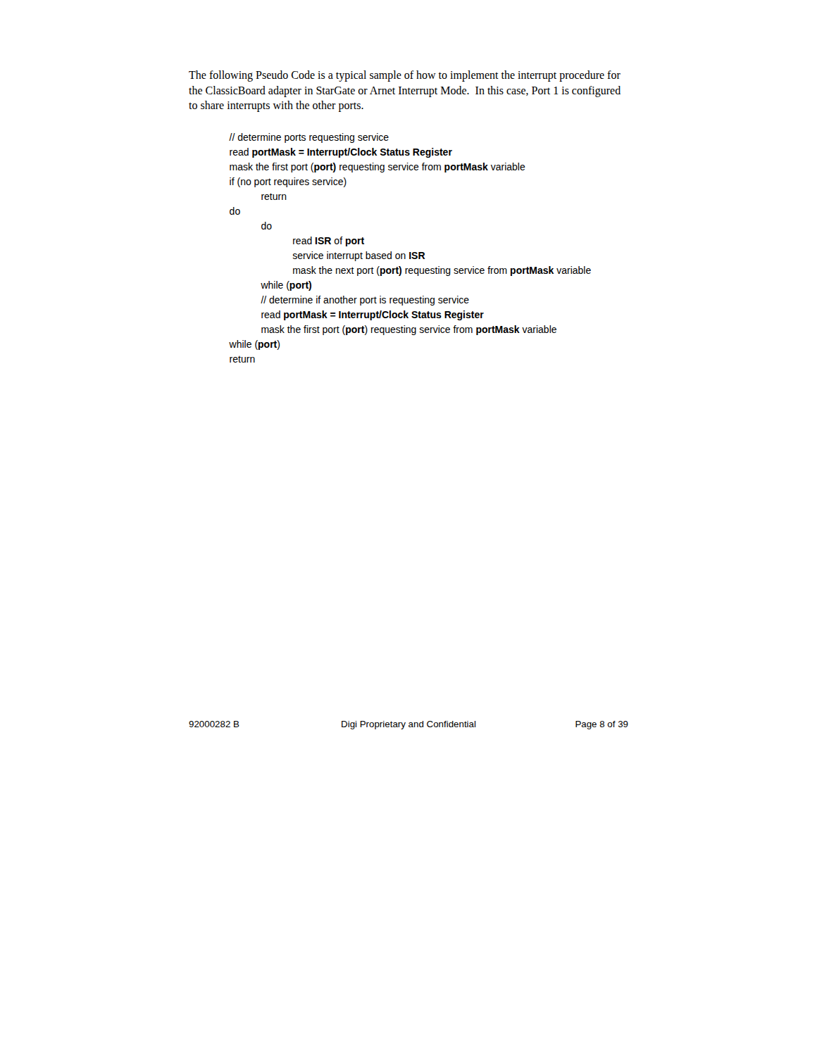The following Pseudo Code is a typical sample of how to implement the interrupt procedure for the ClassicBoard adapter in StarGate or Arnet Interrupt Mode. In this case, Port 1 is configured to share interrupts with the other ports.
// determine ports requesting service read portMask = Interrupt/Clock Status Register mask the first port (port) requesting service from portMask variable if (no port requires service) return do do read ISR of port service interrupt based on ISR mask the next port (port) requesting service from portMask variable while (port) // determine if another port is requesting service read portMask = Interrupt/Clock Status Register mask the first port (port) requesting service from portMask variable while (port) return
92000282 B
Digi Proprietary and Confidential
Page 8 of 39